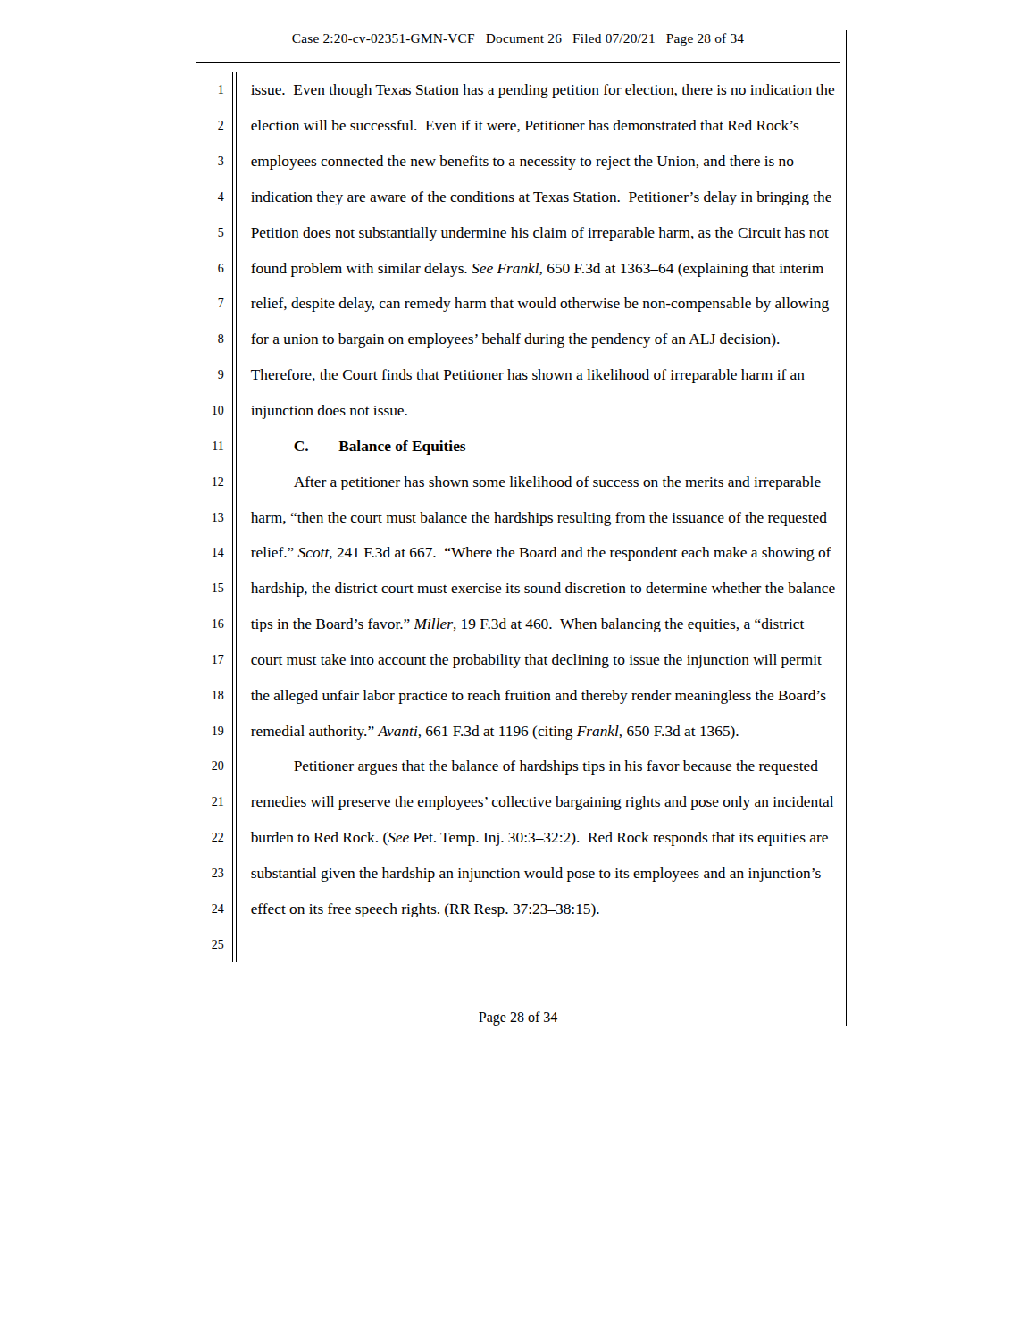Case 2:20-cv-02351-GMN-VCF Document 26 Filed 07/20/21 Page 28 of 34
1
2
3
4
5
6
7
8
9
10
11
12
13
14
15
16
17
18
19
20
21
22
23
24
25
issue. Even though Texas Station has a pending petition for election, there is no indication the election will be successful. Even if it were, Petitioner has demonstrated that Red Rock’s employees connected the new benefits to a necessity to reject the Union, and there is no indication they are aware of the conditions at Texas Station. Petitioner’s delay in bringing the Petition does not substantially undermine his claim of irreparable harm, as the Circuit has not found problem with similar delays. See Frankl, 650 F.3d at 1363–64 (explaining that interim relief, despite delay, can remedy harm that would otherwise be non-compensable by allowing for a union to bargain on employees’ behalf during the pendency of an ALJ decision). Therefore, the Court finds that Petitioner has shown a likelihood of irreparable harm if an injunction does not issue.
C. Balance of Equities
After a petitioner has shown some likelihood of success on the merits and irreparable harm, “then the court must balance the hardships resulting from the issuance of the requested relief.” Scott, 241 F.3d at 667. “Where the Board and the respondent each make a showing of hardship, the district court must exercise its sound discretion to determine whether the balance tips in the Board’s favor.” Miller, 19 F.3d at 460. When balancing the equities, a “district court must take into account the probability that declining to issue the injunction will permit the alleged unfair labor practice to reach fruition and thereby render meaningless the Board’s remedial authority.” Avanti, 661 F.3d at 1196 (citing Frankl, 650 F.3d at 1365).
Petitioner argues that the balance of hardships tips in his favor because the requested remedies will preserve the employees’ collective bargaining rights and pose only an incidental burden to Red Rock. (See Pet. Temp. Inj. 30:3–32:2). Red Rock responds that its equities are substantial given the hardship an injunction would pose to its employees and an injunction’s effect on its free speech rights. (RR Resp. 37:23–38:15).
Page 28 of 34